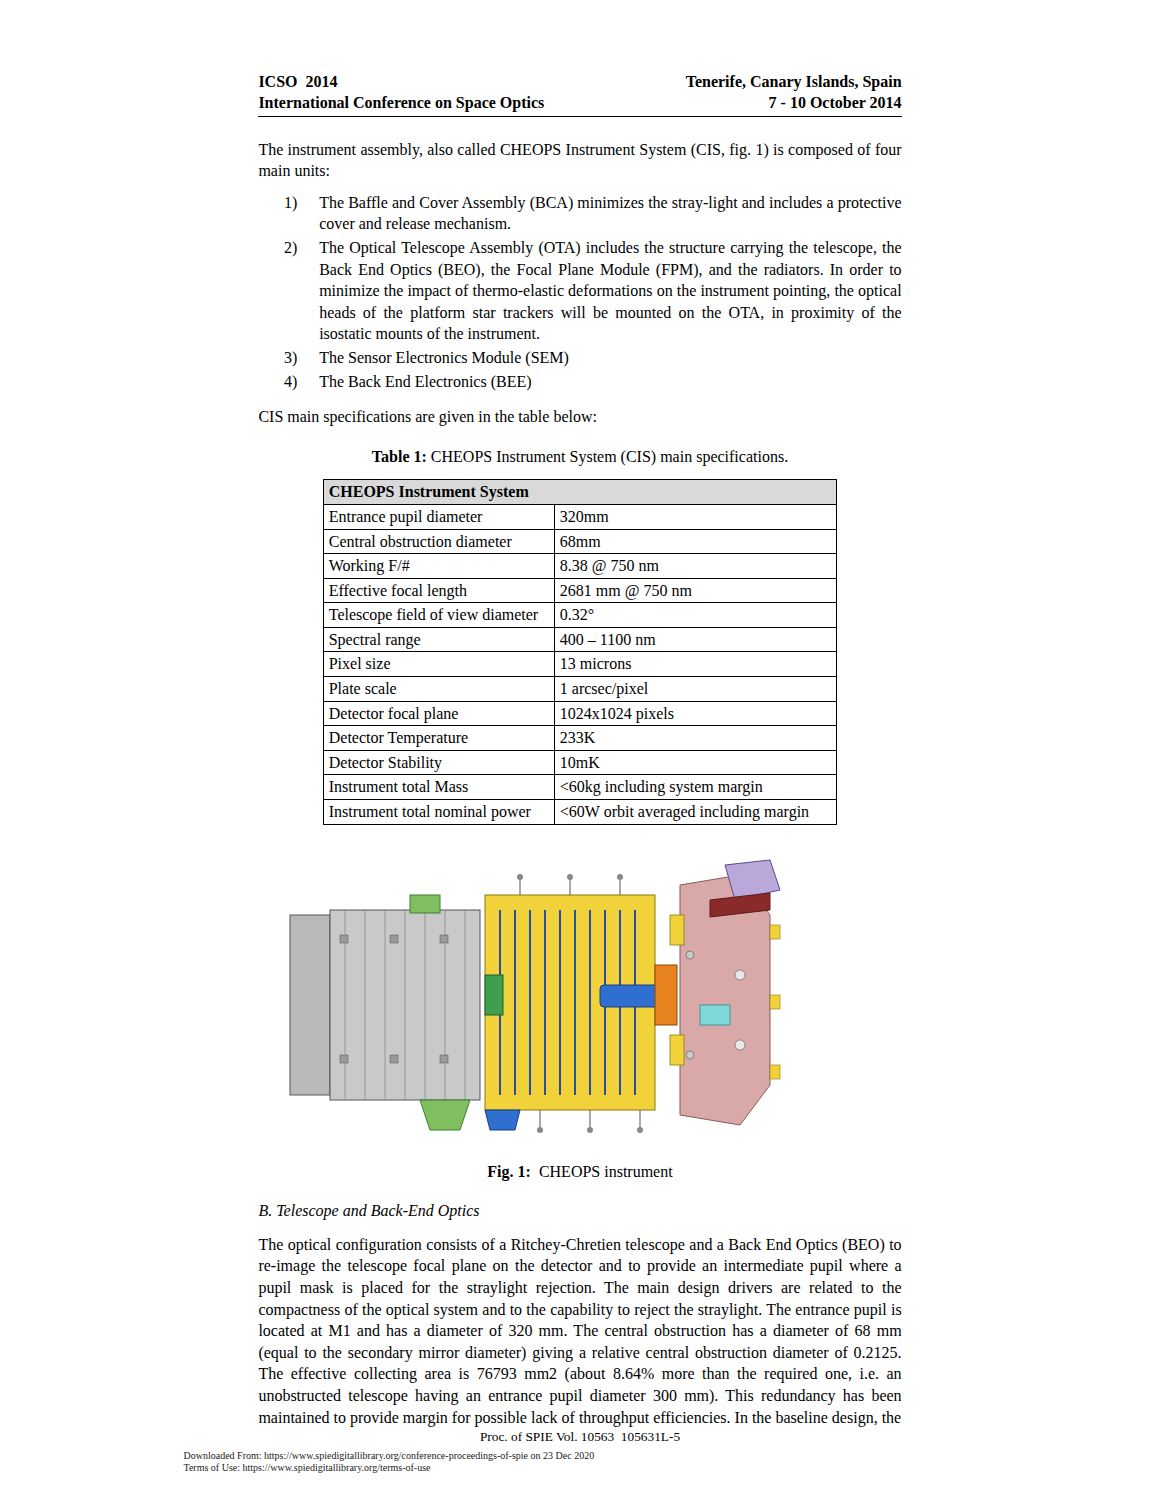ICSO 2014
International Conference on Space Optics
Tenerife, Canary Islands, Spain
7 - 10 October 2014
The instrument assembly, also called CHEOPS Instrument System (CIS, fig. 1) is composed of four main units:
1) The Baffle and Cover Assembly (BCA) minimizes the stray-light and includes a protective cover and release mechanism.
2) The Optical Telescope Assembly (OTA) includes the structure carrying the telescope, the Back End Optics (BEO), the Focal Plane Module (FPM), and the radiators. In order to minimize the impact of thermo-elastic deformations on the instrument pointing, the optical heads of the platform star trackers will be mounted on the OTA, in proximity of the isostatic mounts of the instrument.
3) The Sensor Electronics Module (SEM)
4) The Back End Electronics (BEE)
CIS main specifications are given in the table below:
Table 1: CHEOPS Instrument System (CIS) main specifications.
| CHEOPS Instrument System |
| --- |
| Entrance pupil diameter | 320mm |
| Central obstruction diameter | 68mm |
| Working F/# | 8.38 @ 750 nm |
| Effective focal length | 2681 mm @ 750 nm |
| Telescope field of view diameter | 0.32° |
| Spectral range | 400 – 1100 nm |
| Pixel size | 13 microns |
| Plate scale | 1 arcsec/pixel |
| Detector focal plane | 1024x1024 pixels |
| Detector Temperature | 233K |
| Detector Stability | 10mK |
| Instrument total Mass | <60kg including system margin |
| Instrument total nominal power | <60W orbit averaged including margin |
Fig. 1: CHEOPS instrument
B. Telescope and Back-End Optics
The optical configuration consists of a Ritchey-Chretien telescope and a Back End Optics (BEO) to re-image the telescope focal plane on the detector and to provide an intermediate pupil where a pupil mask is placed for the straylight rejection. The main design drivers are related to the compactness of the optical system and to the capability to reject the straylight. The entrance pupil is located at M1 and has a diameter of 320 mm. The central obstruction has a diameter of 68 mm (equal to the secondary mirror diameter) giving a relative central obstruction diameter of 0.2125. The effective collecting area is 76793 mm2 (about 8.64% more than the required one, i.e. an unobstructed telescope having an entrance pupil diameter 300 mm). This redundancy has been maintained to provide margin for possible lack of throughput efficiencies. In the baseline design, the
Proc. of SPIE Vol. 10563 105631L-5
Downloaded From: https://www.spiedigitallibrary.org/conference-proceedings-of-spie on 23 Dec 2020
Terms of Use: https://www.spiedigitallibrary.org/terms-of-use